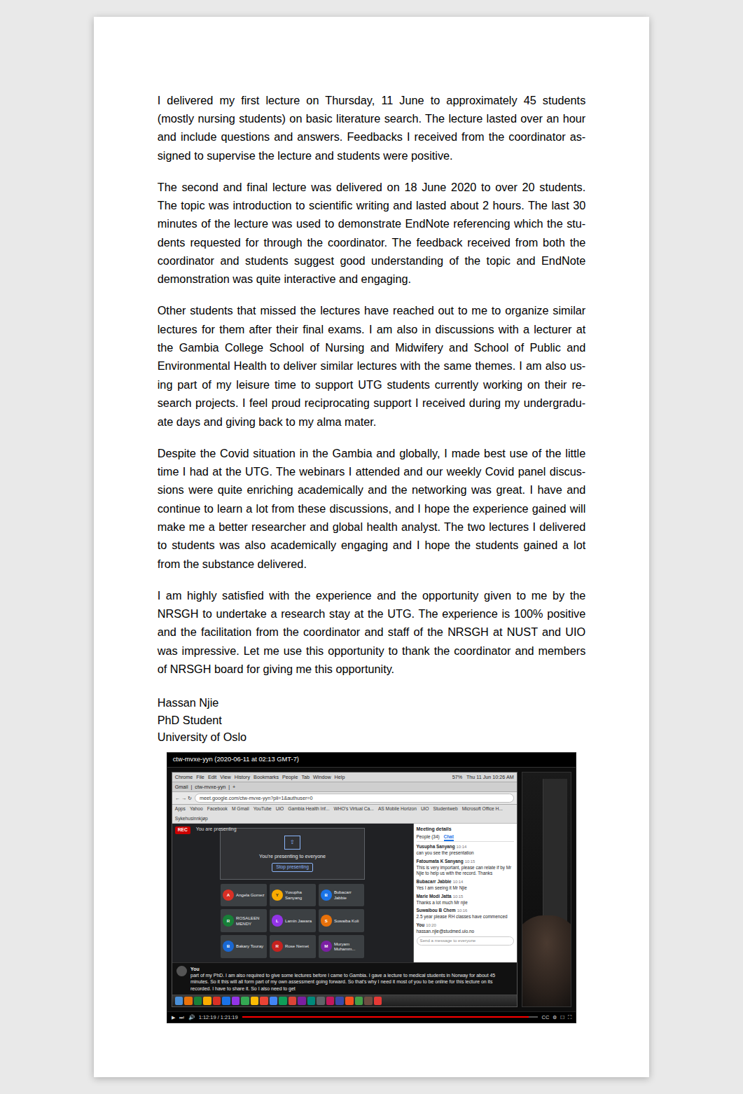I delivered my first lecture on Thursday, 11 June to approximately 45 students (mostly nursing students) on basic literature search. The lecture lasted over an hour and include questions and answers. Feedbacks I received from the coordinator assigned to supervise the lecture and students were positive.
The second and final lecture was delivered on 18 June 2020 to over 20 students. The topic was introduction to scientific writing and lasted about 2 hours. The last 30 minutes of the lecture was used to demonstrate EndNote referencing which the students requested for through the coordinator. The feedback received from both the coordinator and students suggest good understanding of the topic and EndNote demonstration was quite interactive and engaging.
Other students that missed the lectures have reached out to me to organize similar lectures for them after their final exams. I am also in discussions with a lecturer at the Gambia College School of Nursing and Midwifery and School of Public and Environmental Health to deliver similar lectures with the same themes. I am also using part of my leisure time to support UTG students currently working on their research projects. I feel proud reciprocating support I received during my undergraduate days and giving back to my alma mater.
Despite the Covid situation in the Gambia and globally, I made best use of the little time I had at the UTG. The webinars I attended and our weekly Covid panel discussions were quite enriching academically and the networking was great. I have and continue to learn a lot from these discussions, and I hope the experience gained will make me a better researcher and global health analyst. The two lectures I delivered to students was also academically engaging and I hope the students gained a lot from the substance delivered.
I am highly satisfied with the experience and the opportunity given to me by the NRSGH to undertake a research stay at the UTG. The experience is 100% positive and the facilitation from the coordinator and staff of the NRSGH at NUST and UIO was impressive. Let me use this opportunity to thank the coordinator and members of NRSGH board for giving me this opportunity.
Hassan Njie PhD Student University of Oslo
ctw-mvxe-yyn (2020-06-11 at 02:13 GMT-7)
Chrome File Edit View History Bookmarks People Tab Window Help 57% Thu 11 Jun 10:26 AM
Gmail | ctw-mvxe-yyn | +
← → ↻ meet.google.com/ctw-mvxe-yyn?pli=1&authuser=0
Apps Yahoo Facebook M Gmail YouTube UiO Gambia Health Inf... WHO's Virtual Ca... AS Mobile Horizon UiO Studentweb Microsoft Office H... Sykehusinnkjøp
REC You are presenting
⇧
You're presenting to everyone
Stop presenting
AAngela Gomez
YYusupha Sanyang
BBubacarr Jabbie
RROSALEEN MENDY
LLamin Jawara
SSuwaiba Koli
BBakary Touray
RRose Nemet
MMuryam Muhamm...
Meeting details
People (34) Chat
Yusupha Sanyang 10:14
can you see the presentation
Fatoumata K Sanyang 10:15
This is very important, please can relate if by Mr Njie to help us with the record. Thanks
Bubacarr Jabbie 10:14
Yes I am seeing it Mr Njie
Marie Modi Jatta 10:15
Thanks a lot much Mr njie
Suwaibou B Chem 10:16
2.5 year please RH classes have commenced
You 10:20
hassan.njie@studmed.uio.no
Send a message to everyone
You
part of my PhD. I am also required to give some lectures before I came to Gambia. I gave a lecture to medical students in Norway for about 45 minutes. So it this will all form part of my own assessment going forward. So that's why I need it most of you to be online for this lecture on its recorded. I have to share it. So I also need to get
▶ ⏭ 🔊 1:12:19 / 1:21:19 CC⚙☐⛶